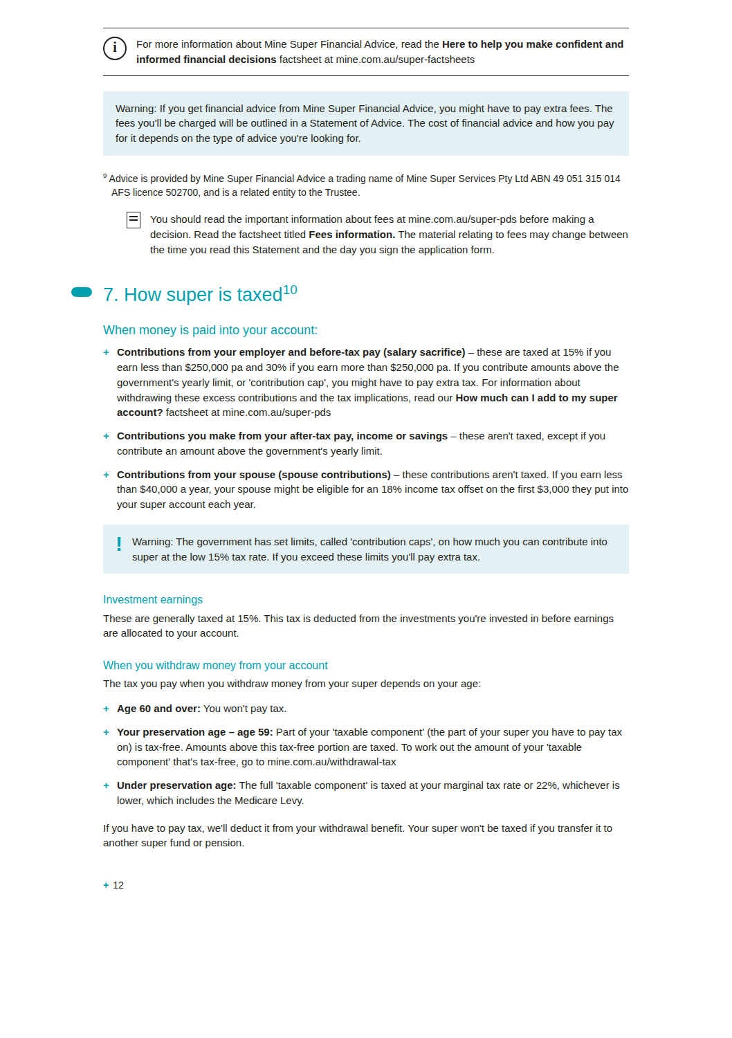i
For more information about Mine Super Financial Advice, read the Here to help you make confident and informed financial decisions factsheet at mine.com.au/super-factsheets
Warning: If you get financial advice from Mine Super Financial Advice, you might have to pay extra fees. The fees you'll be charged will be outlined in a Statement of Advice. The cost of financial advice and how you pay for it depends on the type of advice you're looking for.
9 Advice is provided by Mine Super Financial Advice a trading name of Mine Super Services Pty Ltd ABN 49 051 315 014 AFS licence 502700, and is a related entity to the Trustee.
You should read the important information about fees at mine.com.au/super-pds before making a decision. Read the factsheet titled Fees information. The material relating to fees may change between the time you read this Statement and the day you sign the application form.
7. How super is taxed10
When money is paid into your account:
Contributions from your employer and before-tax pay (salary sacrifice) – these are taxed at 15% if you earn less than $250,000 pa and 30% if you earn more than $250,000 pa. If you contribute amounts above the government's yearly limit, or 'contribution cap', you might have to pay extra tax. For information about withdrawing these excess contributions and the tax implications, read our How much can I add to my super account? factsheet at mine.com.au/super-pds
Contributions you make from your after-tax pay, income or savings – these aren't taxed, except if you contribute an amount above the government's yearly limit.
Contributions from your spouse (spouse contributions) – these contributions aren't taxed. If you earn less than $40,000 a year, your spouse might be eligible for an 18% income tax offset on the first $3,000 they put into your super account each year.
!
Warning: The government has set limits, called 'contribution caps', on how much you can contribute into super at the low 15% tax rate. If you exceed these limits you'll pay extra tax.
Investment earnings
These are generally taxed at 15%. This tax is deducted from the investments you're invested in before earnings are allocated to your account.
When you withdraw money from your account
The tax you pay when you withdraw money from your super depends on your age:
Age 60 and over: You won't pay tax.
Your preservation age – age 59: Part of your 'taxable component' (the part of your super you have to pay tax on) is tax-free. Amounts above this tax-free portion are taxed. To work out the amount of your 'taxable component' that's tax-free, go to mine.com.au/withdrawal-tax
Under preservation age: The full 'taxable component' is taxed at your marginal tax rate or 22%, whichever is lower, which includes the Medicare Levy.
If you have to pay tax, we'll deduct it from your withdrawal benefit. Your super won't be taxed if you transfer it to another super fund or pension.
+12